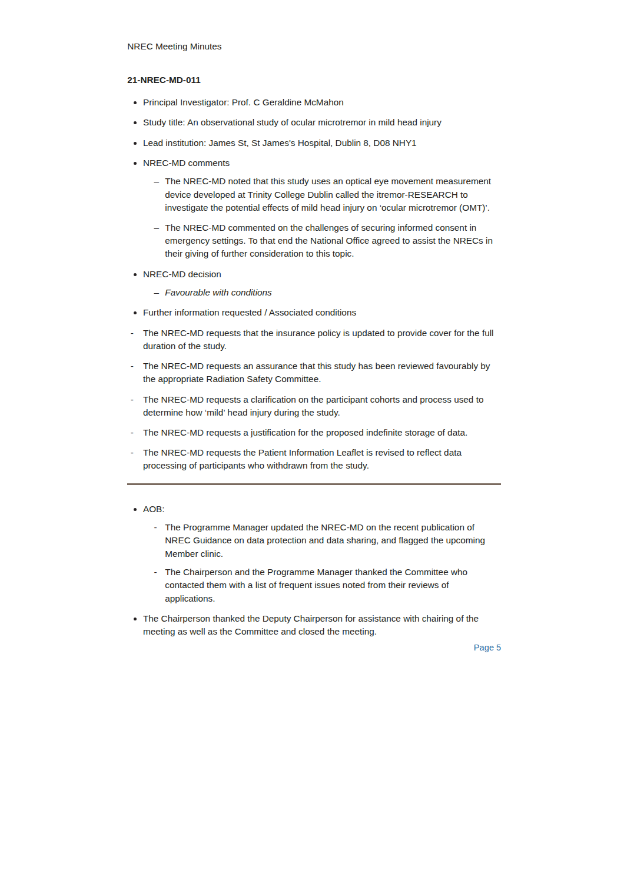NREC Meeting Minutes
21-NREC-MD-011
Principal Investigator: Prof. C Geraldine McMahon
Study title: An observational study of ocular microtremor in mild head injury
Lead institution: James St, St James's Hospital, Dublin 8, D08 NHY1
NREC-MD comments
The NREC-MD noted that this study uses an optical eye movement measurement device developed at Trinity College Dublin called the itremor-RESEARCH to investigate the potential effects of mild head injury on ‘ocular microtremor (OMT)’.
The NREC-MD commented on the challenges of securing informed consent in emergency settings. To that end the National Office agreed to assist the NRECs in their giving of further consideration to this topic.
NREC-MD decision
Favourable with conditions
Further information requested / Associated conditions
The NREC-MD requests that the insurance policy is updated to provide cover for the full duration of the study.
The NREC-MD requests an assurance that this study has been reviewed favourably by the appropriate Radiation Safety Committee.
The NREC-MD requests a clarification on the participant cohorts and process used to determine how ‘mild’ head injury during the study.
The NREC-MD requests a justification for the proposed indefinite storage of data.
The NREC-MD requests the Patient Information Leaflet is revised to reflect data processing of participants who withdrawn from the study.
AOB:
The Programme Manager updated the NREC-MD on the recent publication of NREC Guidance on data protection and data sharing, and flagged the upcoming Member clinic.
The Chairperson and the Programme Manager thanked the Committee who contacted them with a list of frequent issues noted from their reviews of applications.
The Chairperson thanked the Deputy Chairperson for assistance with chairing of the meeting as well as the Committee and closed the meeting.
Page 5